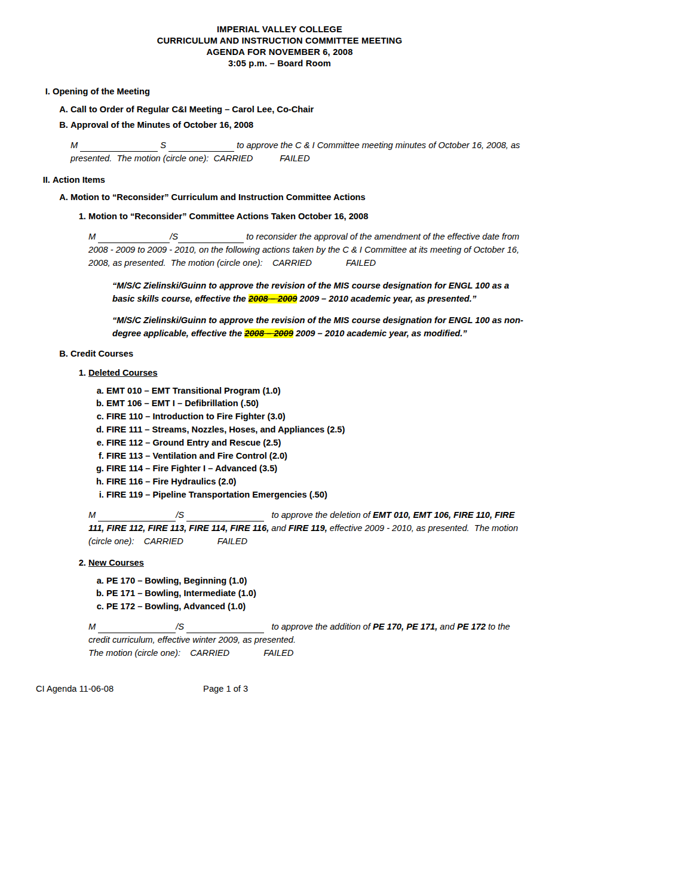IMPERIAL VALLEY COLLEGE
CURRICULUM AND INSTRUCTION COMMITTEE MEETING
AGENDA FOR NOVEMBER 6, 2008
3:05 p.m. – Board Room
Opening of the Meeting
Call to Order of Regular C&I Meeting – Carol Lee, Co-Chair
Approval of the Minutes of October 16, 2008
M S to approve the C & I Committee meeting minutes of October 16, 2008, as presented. The motion (circle one): CARRIED FAILED
Action Items
Motion to “Reconsider” Curriculum and Instruction Committee Actions
Motion to “Reconsider” Committee Actions Taken October 16, 2008
M /S to reconsider the approval of the amendment of the effective date from 2008 - 2009 to 2009 - 2010, on the following actions taken by the C & I Committee at its meeting of October 16, 2008, as presented. The motion (circle one): CARRIED FAILED
“M/S/C Zielinski/Guinn to approve the revision of the MIS course designation for ENGL 100 as a basic skills course, effective the 2008 – 2009 2009 – 2010 academic year, as presented.”
“M/S/C Zielinski/Guinn to approve the revision of the MIS course designation for ENGL 100 as non-degree applicable, effective the 2008 – 2009 2009 – 2010 academic year, as modified.”
Credit Courses
Deleted Courses
EMT 010 – EMT Transitional Program (1.0)
EMT 106 – EMT I – Defibrillation (.50)
FIRE 110 – Introduction to Fire Fighter (3.0)
FIRE 111 – Streams, Nozzles, Hoses, and Appliances (2.5)
FIRE 112 – Ground Entry and Rescue (2.5)
FIRE 113 – Ventilation and Fire Control (2.0)
FIRE 114 – Fire Fighter I – Advanced (3.5)
FIRE 116 – Fire Hydraulics (2.0)
FIRE 119 – Pipeline Transportation Emergencies (.50)
M /S to approve the deletion of EMT 010, EMT 106, FIRE 110, FIRE 111, FIRE 112, FIRE 113, FIRE 114, FIRE 116, and FIRE 119, effective 2009 - 2010, as presented. The motion (circle one): CARRIED FAILED
New Courses
PE 170 – Bowling, Beginning (1.0)
PE 171 – Bowling, Intermediate (1.0)
PE 172 – Bowling, Advanced (1.0)
M /S to approve the addition of PE 170, PE 171, and PE 172 to the credit curriculum, effective winter 2009, as presented.
The motion (circle one): CARRIED FAILED
CI Agenda 11-06-08 Page 1 of 3